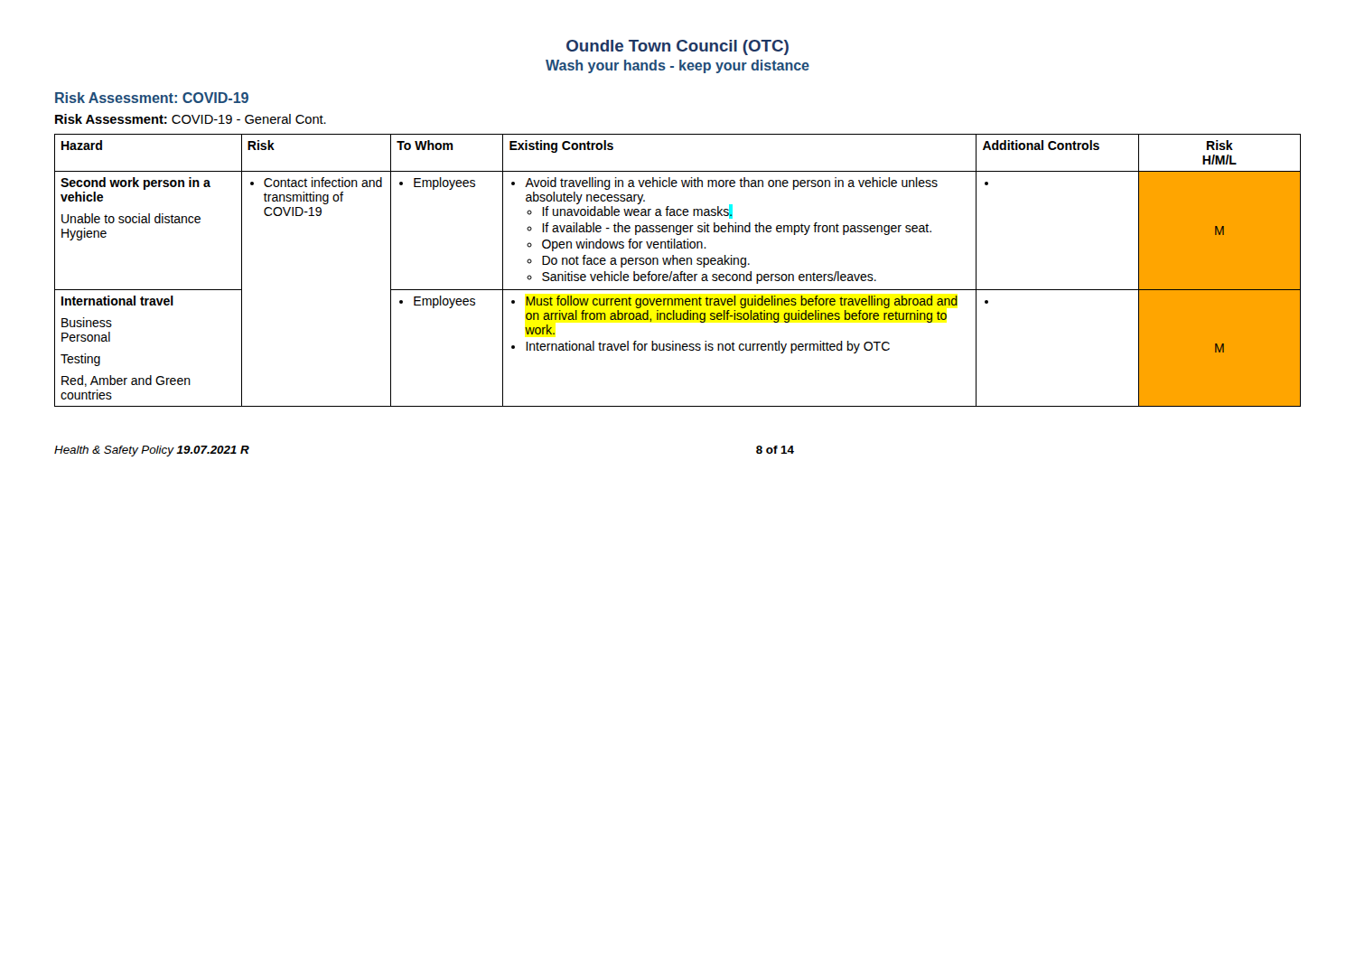Oundle Town Council (OTC)
Wash your hands - keep your distance
Risk Assessment: COVID-19
Risk Assessment: COVID-19 - General Cont.
| Hazard | Risk | To Whom | Existing Controls | Additional Controls | Risk H/M/L |
| --- | --- | --- | --- | --- | --- |
| Second work person in a vehicle Unable to social distance Hygiene | Contact infection and transmitting of COVID-19 | Employees | Avoid travelling in a vehicle with more than one person in a vehicle unless absolutely necessary. If unavoidable wear a face masks . If available - the passenger sit behind the empty front passenger seat. Open windows for ventilation. Do not face a person when speaking. Sanitise vehicle before/after a second person enters/leaves. | | M |
| International travel Business Personal Testing Red, Amber and Green countries | Employees | Must follow current government travel guidelines before travelling abroad and on arrival from abroad, including self-isolating guidelines before returning to work. International travel for business is not currently permitted by OTC | | M |
Health & Safety Policy 19.07.2021 R
8 of 14